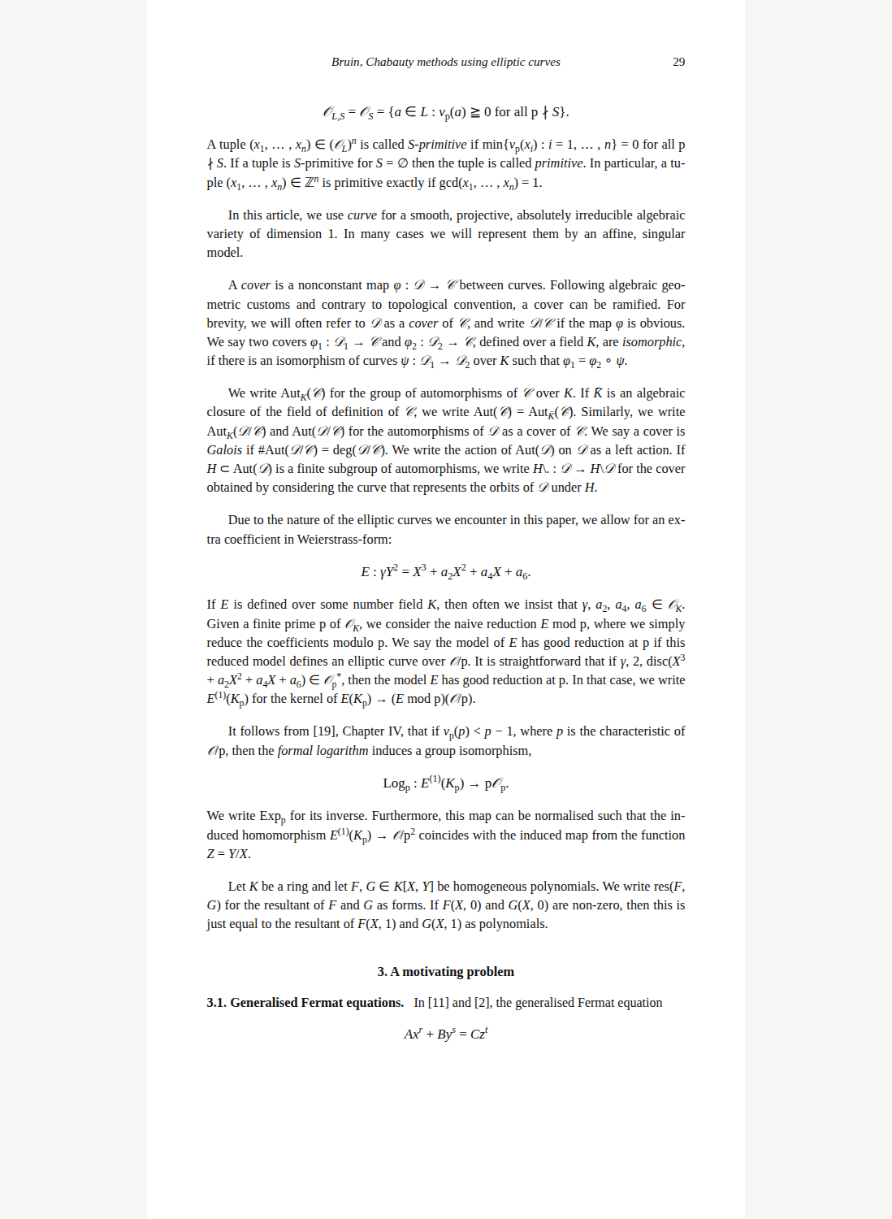Bruin, Chabauty methods using elliptic curves 29
𝒪L,S = 𝒪S = {a ∈ L : vp(a) ≧ 0 for all p ∤ S}.
A tuple (x1, … , xn) ∈ (𝒪L)n is called S-primitive if min{vp(xi) : i = 1, … , n} = 0 for all p ∤ S. If a tuple is S-primitive for S = ∅ then the tuple is called primitive. In particular, a tuple (x1, … , xn) ∈ ℤn is primitive exactly if gcd(x1, … , xn) = 1.
In this article, we use curve for a smooth, projective, absolutely irreducible algebraic variety of dimension 1. In many cases we will represent them by an affine, singular model.
A cover is a nonconstant map φ : 𝒟 → 𝒞 between curves. Following algebraic geometric customs and contrary to topological convention, a cover can be ramified. For brevity, we will often refer to 𝒟 as a cover of 𝒞, and write 𝒟/𝒞 if the map φ is obvious. We say two covers φ1 : 𝒟1 → 𝒞 and φ2 : 𝒟2 → 𝒞, defined over a field K, are isomorphic, if there is an isomorphism of curves ψ : 𝒟1 → 𝒟2 over K such that φ1 = φ2 ∘ ψ.
We write AutK(𝒞) for the group of automorphisms of 𝒞 over K. If K̄ is an algebraic closure of the field of definition of 𝒞, we write Aut(𝒞) = AutK̄(𝒞). Similarly, we write AutK(𝒟/𝒞) and Aut(𝒟/𝒞) for the automorphisms of 𝒟 as a cover of 𝒞. We say a cover is Galois if #Aut(𝒟/𝒞) = deg(𝒟/𝒞). We write the action of Aut(𝒟) on 𝒟 as a left action. If H ⊂ Aut(𝒟) is a finite subgroup of automorphisms, we write H\. : 𝒟 → H\𝒟 for the cover obtained by considering the curve that represents the orbits of 𝒟 under H.
Due to the nature of the elliptic curves we encounter in this paper, we allow for an extra coefficient in Weierstrass-form:
E : γY2 = X3 + a2X2 + a4X + a6.
If E is defined over some number field K, then often we insist that γ, a2, a4, a6 ∈ 𝒪K. Given a finite prime p of 𝒪K, we consider the naive reduction E mod p, where we simply reduce the coefficients modulo p. We say the model of E has good reduction at p if this reduced model defines an elliptic curve over 𝒪/p. It is straightforward that if γ, 2, disc(X3 + a2X2 + a4X + a6) ∈ 𝒪p*, then the model E has good reduction at p. In that case, we write E(1)(Kp) for the kernel of E(Kp) → (E mod p)(𝒪/p).
It follows from [19], Chapter IV, that if vp(p) < p − 1, where p is the characteristic of 𝒪/p, then the formal logarithm induces a group isomorphism,
Logp : E(1)(Kp) → p𝒪p.
We write Expp for its inverse. Furthermore, this map can be normalised such that the induced homomorphism E(1)(Kp) → 𝒪/p2 coincides with the induced map from the function Z = Y/X.
Let K be a ring and let F, G ∈ K[X, Y] be homogeneous polynomials. We write res(F, G) for the resultant of F and G as forms. If F(X, 0) and G(X, 0) are non-zero, then this is just equal to the resultant of F(X, 1) and G(X, 1) as polynomials.
3. A motivating problem
3.1. Generalised Fermat equations.
In [11] and [2], the generalised Fermat equation
Axr + Bys = Czt